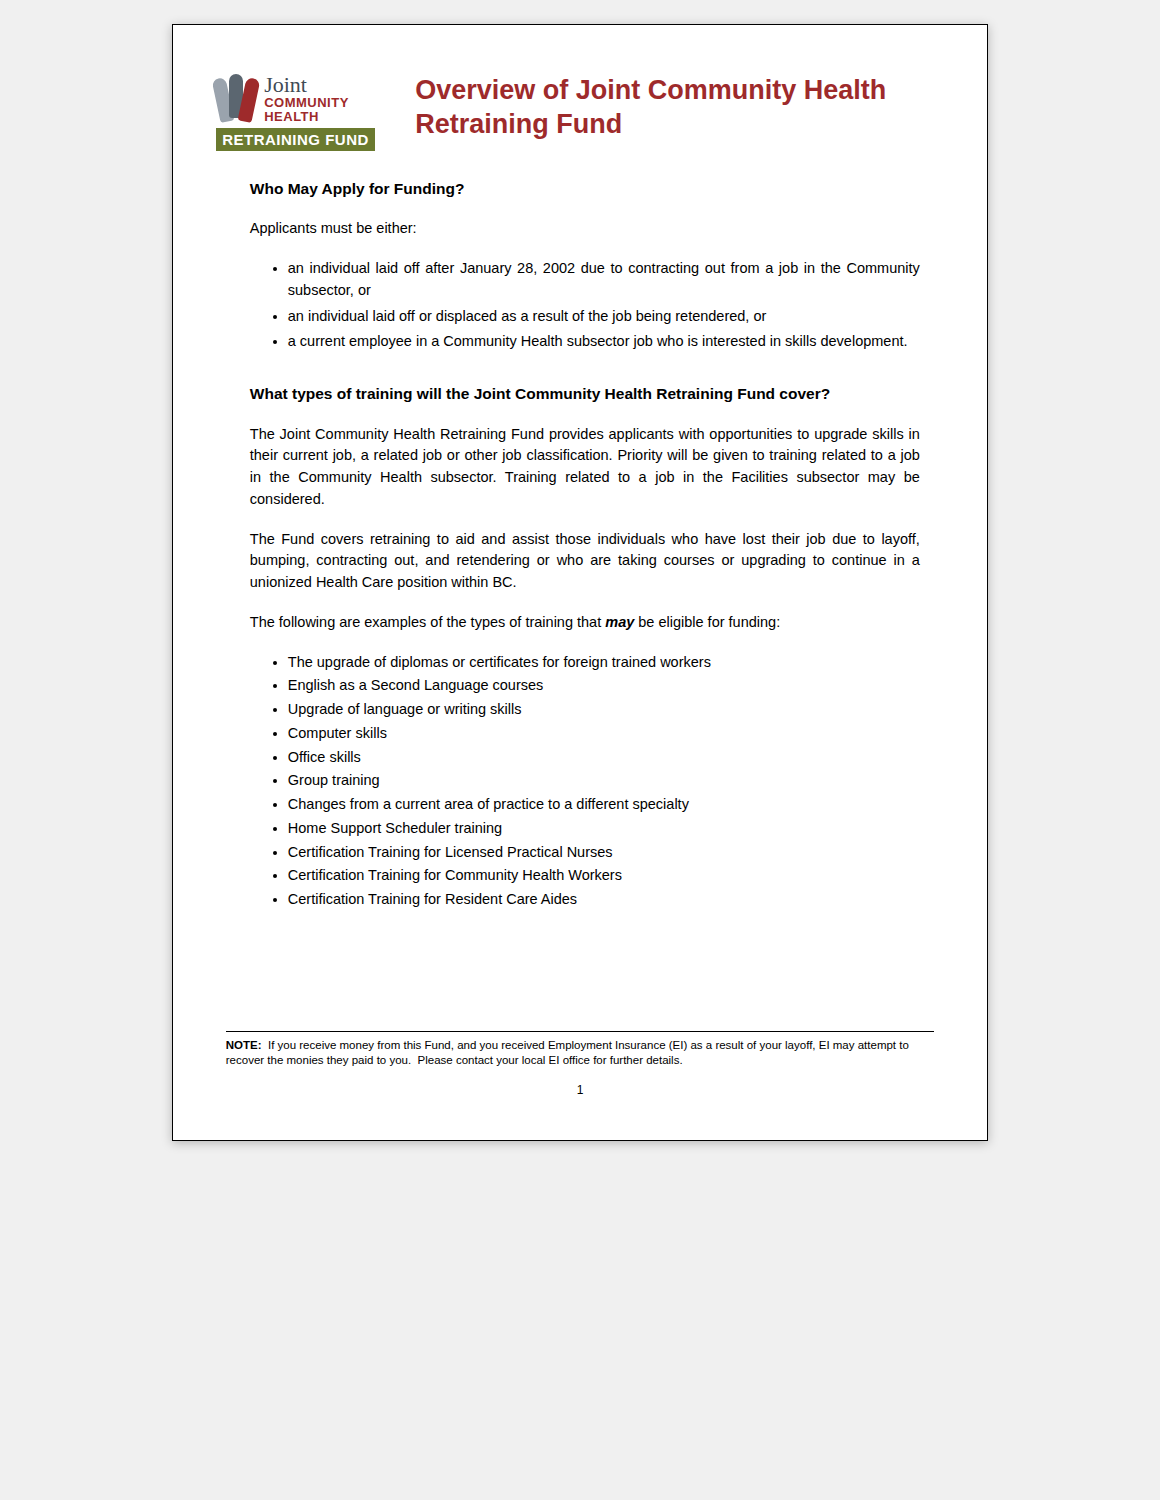Joint
COMMUNITY
HEALTH
RETRAINING FUND
Overview of Joint Community Health Retraining Fund
Who May Apply for Funding?
Applicants must be either:
an individual laid off after January 28, 2002 due to contracting out from a job in the Community subsector, or
an individual laid off or displaced as a result of the job being retendered, or
a current employee in a Community Health subsector job who is interested in skills development.
What types of training will the Joint Community Health Retraining Fund cover?
The Joint Community Health Retraining Fund provides applicants with opportunities to upgrade skills in their current job, a related job or other job classification. Priority will be given to training related to a job in the Community Health subsector. Training related to a job in the Facilities subsector may be considered.
The Fund covers retraining to aid and assist those individuals who have lost their job due to layoff, bumping, contracting out, and retendering or who are taking courses or upgrading to continue in a unionized Health Care position within BC.
The following are examples of the types of training that may be eligible for funding:
The upgrade of diplomas or certificates for foreign trained workers
English as a Second Language courses
Upgrade of language or writing skills
Computer skills
Office skills
Group training
Changes from a current area of practice to a different specialty
Home Support Scheduler training
Certification Training for Licensed Practical Nurses
Certification Training for Community Health Workers
Certification Training for Resident Care Aides
NOTE: If you receive money from this Fund, and you received Employment Insurance (EI) as a result of your layoff, EI may attempt to recover the monies they paid to you. Please contact your local EI office for further details.
1